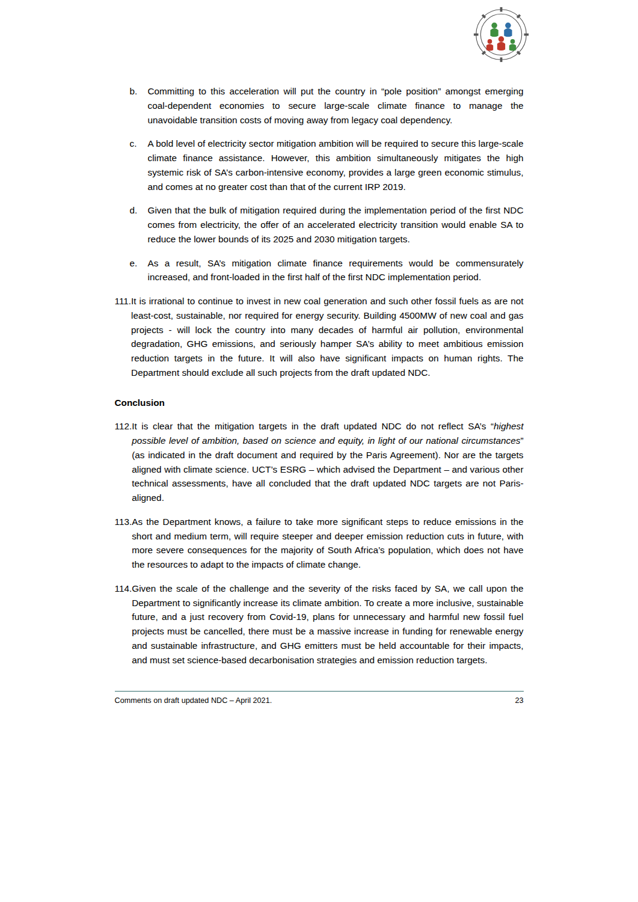b. Committing to this acceleration will put the country in “pole position” amongst emerging coal-dependent economies to secure large-scale climate finance to manage the unavoidable transition costs of moving away from legacy coal dependency.
c. A bold level of electricity sector mitigation ambition will be required to secure this large-scale climate finance assistance. However, this ambition simultaneously mitigates the high systemic risk of SA’s carbon-intensive economy, provides a large green economic stimulus, and comes at no greater cost than that of the current IRP 2019.
d. Given that the bulk of mitigation required during the implementation period of the first NDC comes from electricity, the offer of an accelerated electricity transition would enable SA to reduce the lower bounds of its 2025 and 2030 mitigation targets.
e. As a result, SA’s mitigation climate finance requirements would be commensurately increased, and front-loaded in the first half of the first NDC implementation period.
111. It is irrational to continue to invest in new coal generation and such other fossil fuels as are not least-cost, sustainable, nor required for energy security. Building 4500MW of new coal and gas projects - will lock the country into many decades of harmful air pollution, environmental degradation, GHG emissions, and seriously hamper SA’s ability to meet ambitious emission reduction targets in the future. It will also have significant impacts on human rights. The Department should exclude all such projects from the draft updated NDC.
Conclusion
112. It is clear that the mitigation targets in the draft updated NDC do not reflect SA’s “highest possible level of ambition, based on science and equity, in light of our national circumstances” (as indicated in the draft document and required by the Paris Agreement). Nor are the targets aligned with climate science. UCT’s ESRG – which advised the Department – and various other technical assessments, have all concluded that the draft updated NDC targets are not Paris-aligned.
113. As the Department knows, a failure to take more significant steps to reduce emissions in the short and medium term, will require steeper and deeper emission reduction cuts in future, with more severe consequences for the majority of South Africa’s population, which does not have the resources to adapt to the impacts of climate change.
114. Given the scale of the challenge and the severity of the risks faced by SA, we call upon the Department to significantly increase its climate ambition. To create a more inclusive, sustainable future, and a just recovery from Covid-19, plans for unnecessary and harmful new fossil fuel projects must be cancelled, there must be a massive increase in funding for renewable energy and sustainable infrastructure, and GHG emitters must be held accountable for their impacts, and must set science-based decarbonisation strategies and emission reduction targets.
Comments on draft updated NDC – April 2021. 23